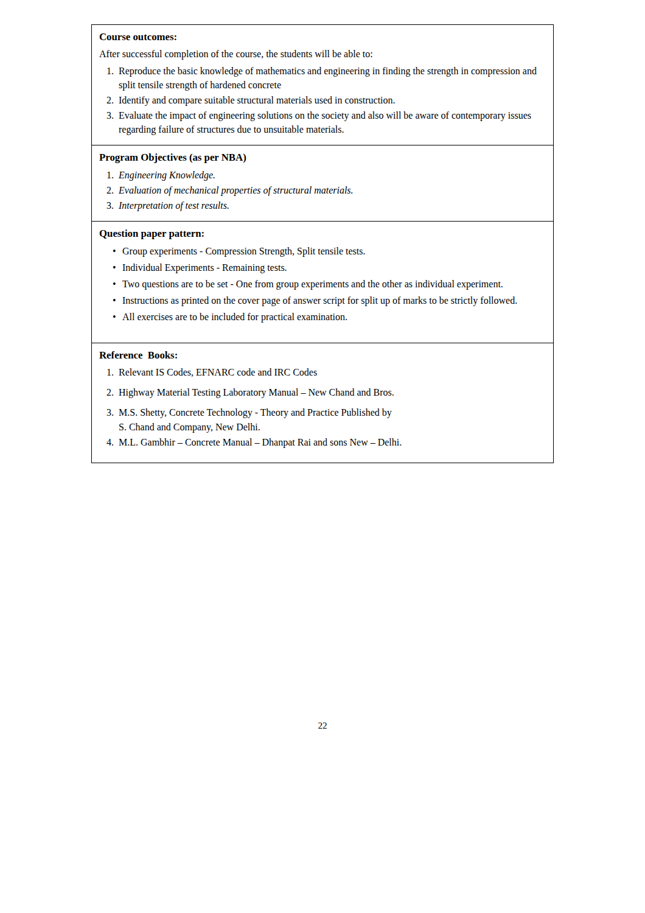Course outcomes:
After successful completion of the course, the students will be able to:
Reproduce the basic knowledge of mathematics and engineering in finding the strength in compression and split tensile strength of hardened concrete
Identify and compare suitable structural materials used in construction.
Evaluate the impact of engineering solutions on the society and also will be aware of contemporary issues regarding failure of structures due to unsuitable materials.
Program Objectives (as per NBA)
Engineering Knowledge.
Evaluation of mechanical properties of structural materials.
Interpretation of test results.
Question paper pattern:
Group experiments - Compression Strength, Split tensile tests.
Individual Experiments - Remaining tests.
Two questions are to be set - One from group experiments and the other as individual experiment.
Instructions as printed on the cover page of answer script for split up of marks to be strictly followed.
All exercises are to be included for practical examination.
Reference Books:
Relevant IS Codes, EFNARC code and IRC Codes
Highway Material Testing Laboratory Manual – New Chand and Bros.
M.S. Shetty, Concrete Technology - Theory and Practice Published by
S. Chand and Company, New Delhi.
M.L. Gambhir – Concrete Manual – Dhanpat Rai and sons New – Delhi.
22